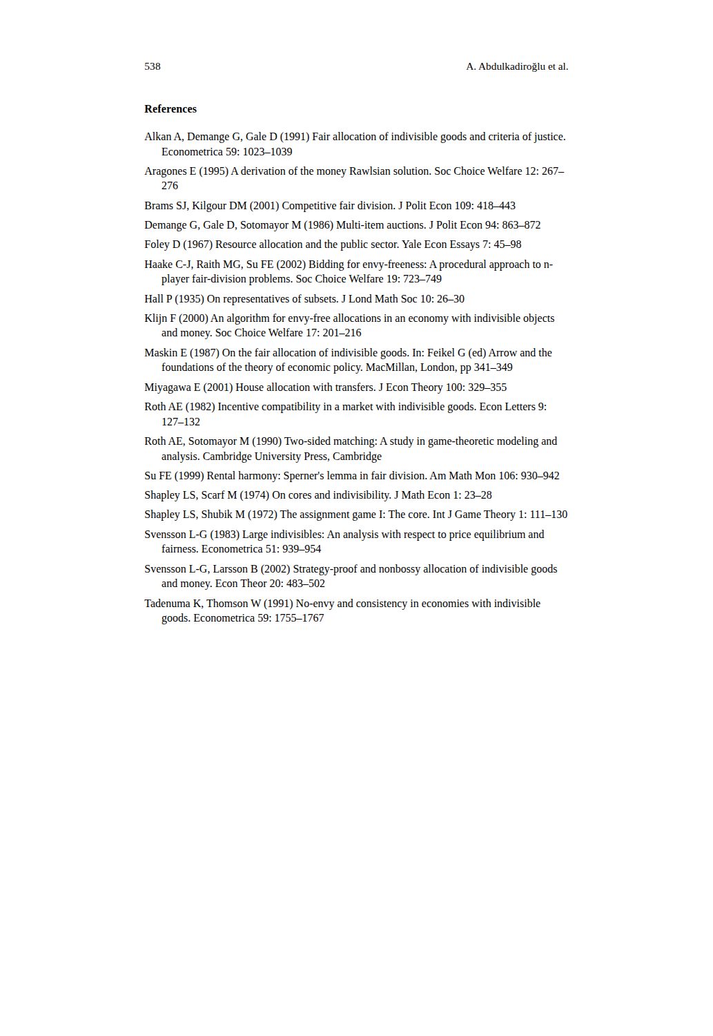538 A. Abdulkadiroğlu et al.
References
Alkan A, Demange G, Gale D (1991) Fair allocation of indivisible goods and criteria of justice. Econometrica 59: 1023–1039
Aragones E (1995) A derivation of the money Rawlsian solution. Soc Choice Welfare 12: 267–276
Brams SJ, Kilgour DM (2001) Competitive fair division. J Polit Econ 109: 418–443
Demange G, Gale D, Sotomayor M (1986) Multi-item auctions. J Polit Econ 94: 863–872
Foley D (1967) Resource allocation and the public sector. Yale Econ Essays 7: 45–98
Haake C-J, Raith MG, Su FE (2002) Bidding for envy-freeness: A procedural approach to n-player fair-division problems. Soc Choice Welfare 19: 723–749
Hall P (1935) On representatives of subsets. J Lond Math Soc 10: 26–30
Klijn F (2000) An algorithm for envy-free allocations in an economy with indivisible objects and money. Soc Choice Welfare 17: 201–216
Maskin E (1987) On the fair allocation of indivisible goods. In: Feikel G (ed) Arrow and the foundations of the theory of economic policy. MacMillan, London, pp 341–349
Miyagawa E (2001) House allocation with transfers. J Econ Theory 100: 329–355
Roth AE (1982) Incentive compatibility in a market with indivisible goods. Econ Letters 9: 127–132
Roth AE, Sotomayor M (1990) Two-sided matching: A study in game-theoretic modeling and analysis. Cambridge University Press, Cambridge
Su FE (1999) Rental harmony: Sperner's lemma in fair division. Am Math Mon 106: 930–942
Shapley LS, Scarf M (1974) On cores and indivisibility. J Math Econ 1: 23–28
Shapley LS, Shubik M (1972) The assignment game I: The core. Int J Game Theory 1: 111–130
Svensson L-G (1983) Large indivisibles: An analysis with respect to price equilibrium and fairness. Econometrica 51: 939–954
Svensson L-G, Larsson B (2002) Strategy-proof and nonbossy allocation of indivisible goods and money. Econ Theor 20: 483–502
Tadenuma K, Thomson W (1991) No-envy and consistency in economies with indivisible goods. Econometrica 59: 1755–1767